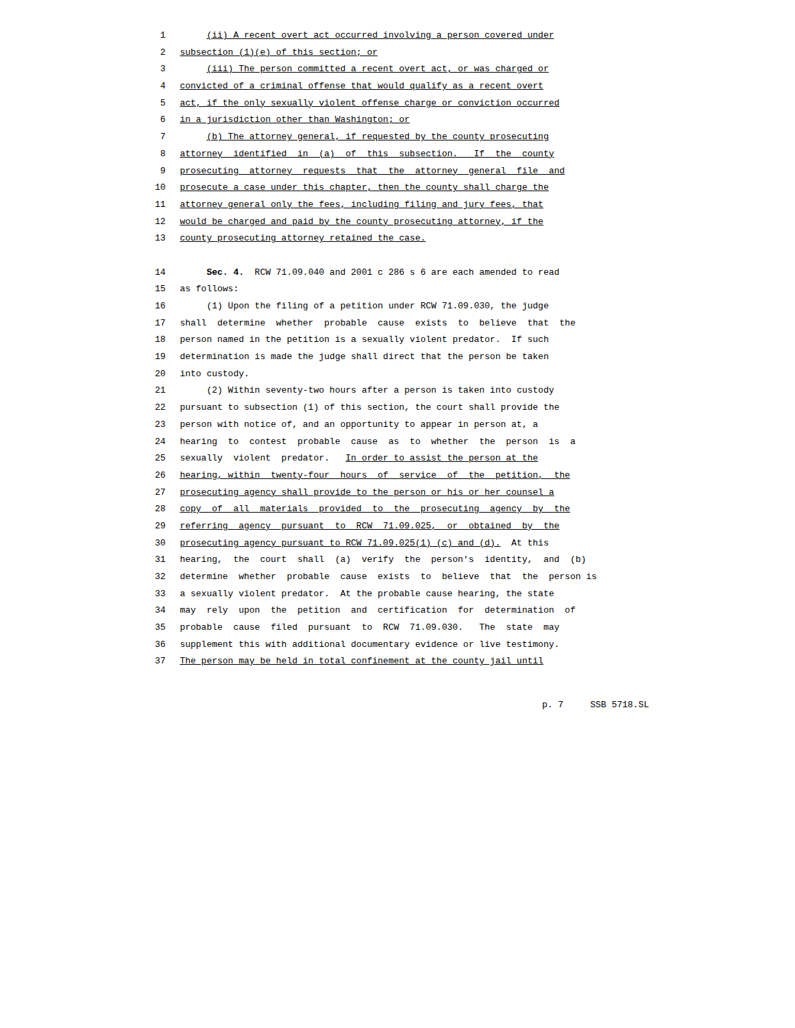1 (ii) A recent overt act occurred involving a person covered under
2 subsection (1)(e) of this section; or
3 (iii) The person committed a recent overt act, or was charged or
4 convicted of a criminal offense that would qualify as a recent overt
5 act, if the only sexually violent offense charge or conviction occurred
6 in a jurisdiction other than Washington; or
7 (b) The attorney general, if requested by the county prosecuting
8 attorney identified in (a) of this subsection. If the county
9 prosecuting attorney requests that the attorney general file and
10 prosecute a case under this chapter, then the county shall charge the
11 attorney general only the fees, including filing and jury fees, that
12 would be charged and paid by the county prosecuting attorney, if the
13 county prosecuting attorney retained the case.
14 Sec. 4. RCW 71.09.040 and 2001 c 286 s 6 are each amended to read
15 as follows:
16 (1) Upon the filing of a petition under RCW 71.09.030, the judge
17 shall determine whether probable cause exists to believe that the
18 person named in the petition is a sexually violent predator. If such
19 determination is made the judge shall direct that the person be taken
20 into custody.
21 (2) Within seventy-two hours after a person is taken into custody
22 pursuant to subsection (1) of this section, the court shall provide the
23 person with notice of, and an opportunity to appear in person at, a
24 hearing to contest probable cause as to whether the person is a
25 sexually violent predator. In order to assist the person at the
26 hearing, within twenty-four hours of service of the petition, the
27 prosecuting agency shall provide to the person or his or her counsel a
28 copy of all materials provided to the prosecuting agency by the
29 referring agency pursuant to RCW 71.09.025, or obtained by the
30 prosecuting agency pursuant to RCW 71.09.025(1) (c) and (d). At this
31 hearing, the court shall (a) verify the person's identity, and (b)
32 determine whether probable cause exists to believe that the person is
33 a sexually violent predator. At the probable cause hearing, the state
34 may rely upon the petition and certification for determination of
35 probable cause filed pursuant to RCW 71.09.030. The state may
36 supplement this with additional documentary evidence or live testimony.
37 The person may be held in total confinement at the county jail until
p. 7 SSB 5718.SL